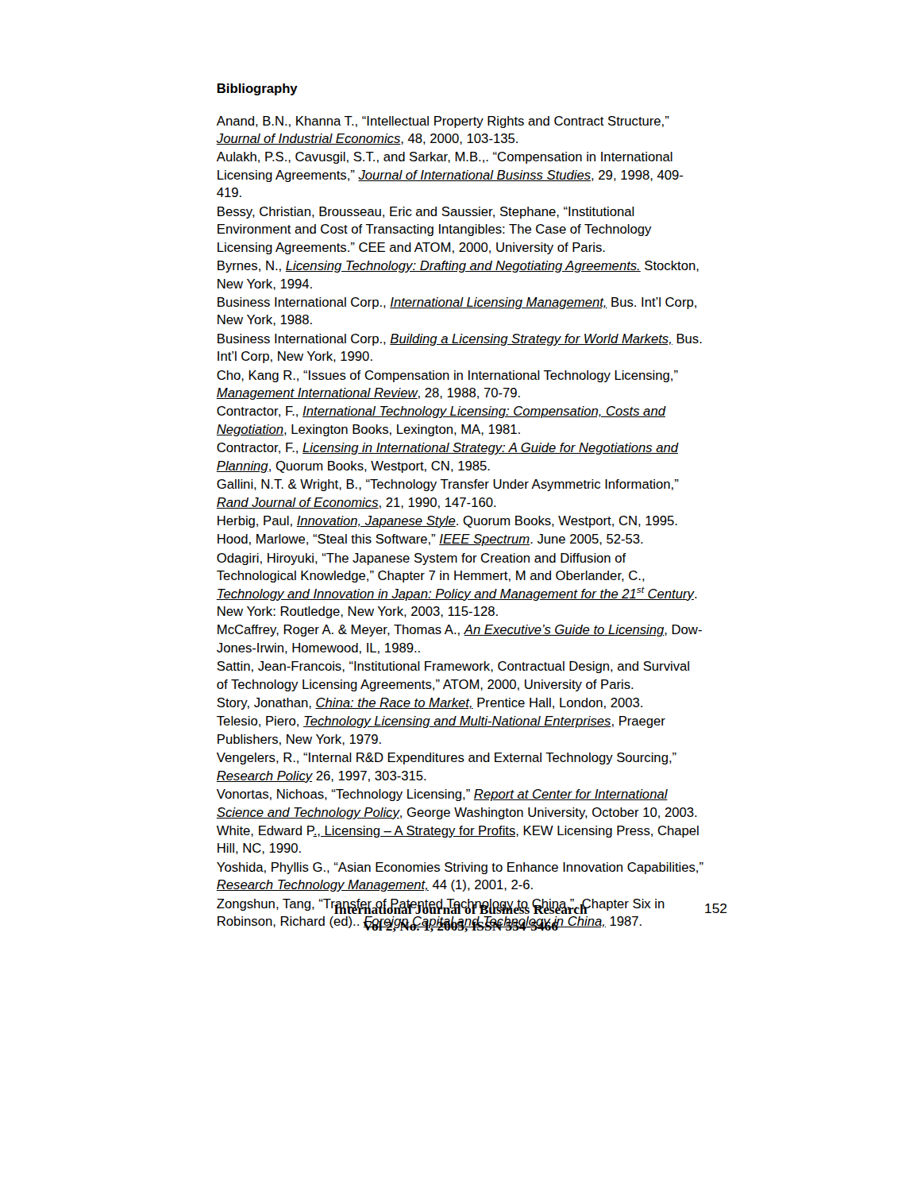Bibliography
Anand, B.N., Khanna T., “Intellectual Property Rights and Contract Structure,” Journal of Industrial Economics, 48, 2000, 103-135.
Aulakh, P.S., Cavusgil, S.T., and Sarkar, M.B.,. “Compensation in International Licensing Agreements,” Journal of International Businss Studies, 29, 1998, 409-419.
Bessy, Christian, Brousseau, Eric and Saussier, Stephane, “Institutional Environment and Cost of Transacting Intangibles: The Case of Technology Licensing Agreements.” CEE and ATOM, 2000, University of Paris.
Byrnes, N., Licensing Technology: Drafting and Negotiating Agreements. Stockton, New York, 1994.
Business International Corp., International Licensing Management, Bus. Int’l Corp, New York, 1988.
Business International Corp., Building a Licensing Strategy for World Markets, Bus. Int’l Corp, New York, 1990.
Cho, Kang R., “Issues of Compensation in International Technology Licensing,” Management International Review, 28, 1988, 70-79.
Contractor, F., International Technology Licensing: Compensation, Costs and Negotiation, Lexington Books, Lexington, MA, 1981.
Contractor, F., Licensing in International Strategy: A Guide for Negotiations and Planning, Quorum Books, Westport, CN, 1985.
Gallini, N.T. & Wright, B., “Technology Transfer Under Asymmetric Information,” Rand Journal of Economics, 21, 1990, 147-160.
Herbig, Paul, Innovation, Japanese Style. Quorum Books, Westport, CN, 1995.
Hood, Marlowe, “Steal this Software,” IEEE Spectrum. June 2005, 52-53.
Odagiri, Hiroyuki, “The Japanese System for Creation and Diffusion of Technological Knowledge,” Chapter 7 in Hemmert, M and Oberlander, C., Technology and Innovation in Japan: Policy and Management for the 21st Century. New York: Routledge, New York, 2003, 115-128.
McCaffrey, Roger A. & Meyer, Thomas A., An Executive’s Guide to Licensing, Dow-Jones-Irwin, Homewood, IL, 1989..
Sattin, Jean-Francois, “Institutional Framework, Contractual Design, and Survival of Technology Licensing Agreements,” ATOM, 2000, University of Paris.
Story, Jonathan, China: the Race to Market, Prentice Hall, London, 2003.
Telesio, Piero, Technology Licensing and Multi-National Enterprises, Praeger Publishers, New York, 1979.
Vengelers, R., “Internal R&D Expenditures and External Technology Sourcing,” Research Policy 26, 1997, 303-315.
Vonortas, Nichoas, “Technology Licensing,” Report at Center for International Science and Technology Policy, George Washington University, October 10, 2003.
White, Edward P., Licensing – A Strategy for Profits, KEW Licensing Press, Chapel Hill, NC, 1990.
Yoshida, Phyllis G., “Asian Economies Striving to Enhance Innovation Capabilities,” Research Technology Management, 44 (1), 2001, 2-6.
Zongshun, Tang, “Transfer of Patented Technology to China,”. Chapter Six in Robinson, Richard (ed).. Foreign Capital and Technology in China, 1987.
International Journal of Business Research
Vol 2, No. 1, 2005, ISSN 554-5466
152